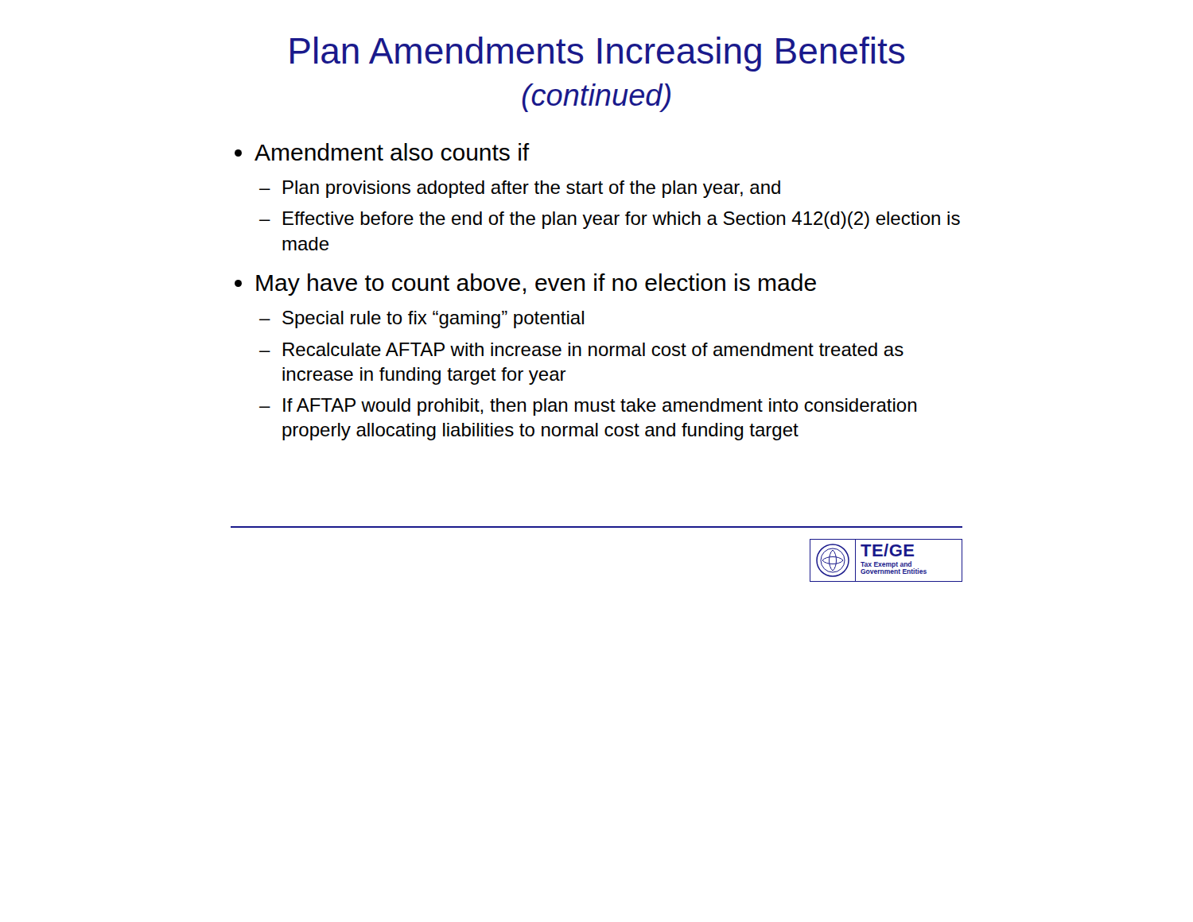Plan Amendments Increasing Benefits (continued)
Amendment also counts if
Plan provisions adopted after the start of the plan year, and
Effective before the end of the plan year for which a Section 412(d)(2) election is made
May have to count above, even if no election is made
Special rule to fix “gaming” potential
Recalculate AFTAP with increase in normal cost of amendment treated as increase in funding target for year
If AFTAP would prohibit, then plan must take amendment into consideration properly allocating liabilities to normal cost and funding target
TE/GE
Tax Exempt and
Government Entities